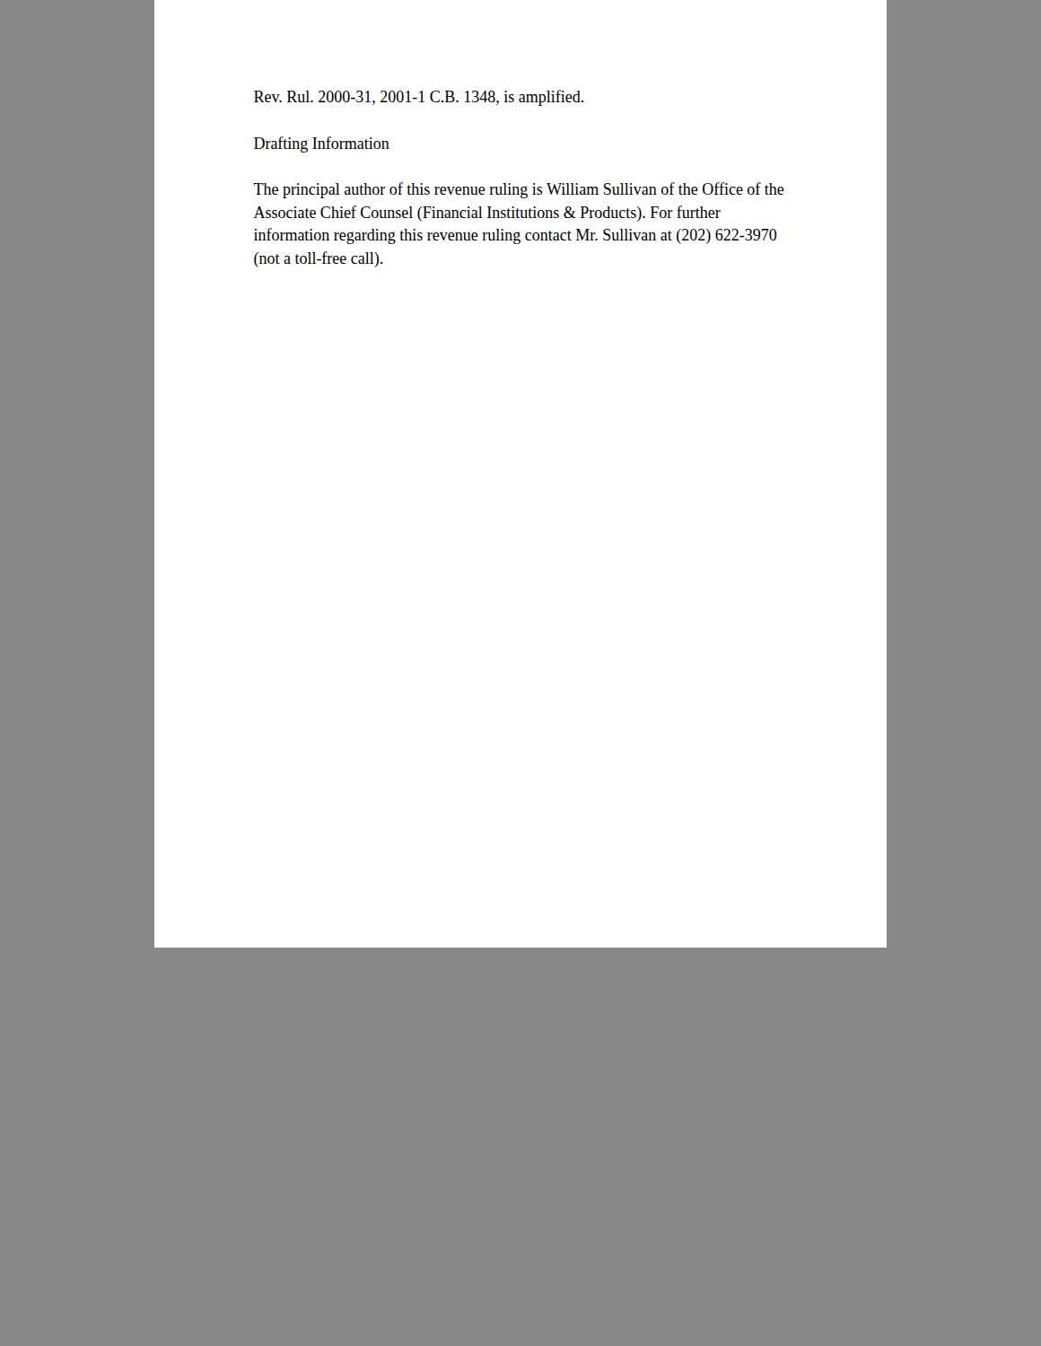Rev. Rul. 2000-31, 2001-1 C.B. 1348, is amplified.
Drafting Information
The principal author of this revenue ruling is William Sullivan of the Office of the Associate Chief Counsel (Financial Institutions & Products). For further information regarding this revenue ruling contact Mr. Sullivan at (202) 622-3970 (not a toll-free call).